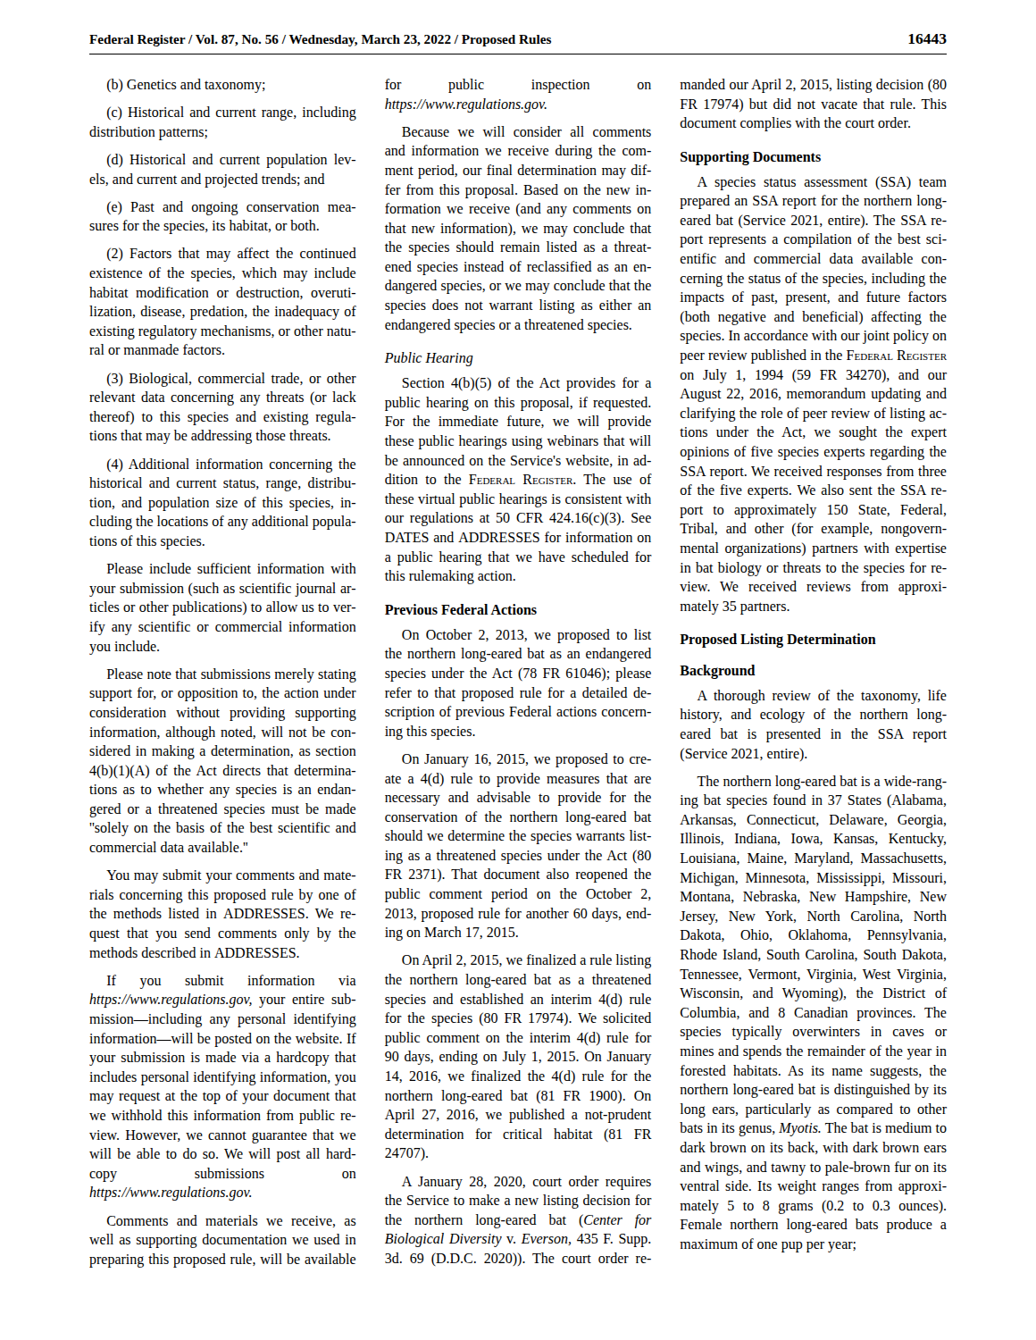Federal Register / Vol. 87, No. 56 / Wednesday, March 23, 2022 / Proposed Rules 16443
(b) Genetics and taxonomy;
(c) Historical and current range, including distribution patterns;
(d) Historical and current population levels, and current and projected trends; and
(e) Past and ongoing conservation measures for the species, its habitat, or both.
(2) Factors that may affect the continued existence of the species, which may include habitat modification or destruction, overutilization, disease, predation, the inadequacy of existing regulatory mechanisms, or other natural or manmade factors.
(3) Biological, commercial trade, or other relevant data concerning any threats (or lack thereof) to this species and existing regulations that may be addressing those threats.
(4) Additional information concerning the historical and current status, range, distribution, and population size of this species, including the locations of any additional populations of this species.
Please include sufficient information with your submission (such as scientific journal articles or other publications) to allow us to verify any scientific or commercial information you include.
Please note that submissions merely stating support for, or opposition to, the action under consideration without providing supporting information, although noted, will not be considered in making a determination, as section 4(b)(1)(A) of the Act directs that determinations as to whether any species is an endangered or a threatened species must be made ''solely on the basis of the best scientific and commercial data available.''
You may submit your comments and materials concerning this proposed rule by one of the methods listed in ADDRESSES. We request that you send comments only by the methods described in ADDRESSES.
If you submit information via https://www.regulations.gov, your entire submission—including any personal identifying information—will be posted on the website. If your submission is made via a hardcopy that includes personal identifying information, you may request at the top of your document that we withhold this information from public review. However, we cannot guarantee that we will be able to do so. We will post all hardcopy submissions on https://www.regulations.gov.
Comments and materials we receive, as well as supporting documentation we used in preparing this proposed rule, will be available for public inspection on https://www.regulations.gov.
Because we will consider all comments and information we receive during the comment period, our final determination may differ from this proposal. Based on the new information we receive (and any comments on that new information), we may conclude that the species should remain listed as a threatened species instead of reclassified as an endangered species, or we may conclude that the species does not warrant listing as either an endangered species or a threatened species.
Public Hearing
Section 4(b)(5) of the Act provides for a public hearing on this proposal, if requested. For the immediate future, we will provide these public hearings using webinars that will be announced on the Service's website, in addition to the Federal Register. The use of these virtual public hearings is consistent with our regulations at 50 CFR 424.16(c)(3). See DATES and ADDRESSES for information on a public hearing that we have scheduled for this rulemaking action.
Previous Federal Actions
On October 2, 2013, we proposed to list the northern long-eared bat as an endangered species under the Act (78 FR 61046); please refer to that proposed rule for a detailed description of previous Federal actions concerning this species.
On January 16, 2015, we proposed to create a 4(d) rule to provide measures that are necessary and advisable to provide for the conservation of the northern long-eared bat should we determine the species warrants listing as a threatened species under the Act (80 FR 2371). That document also reopened the public comment period on the October 2, 2013, proposed rule for another 60 days, ending on March 17, 2015.
On April 2, 2015, we finalized a rule listing the northern long-eared bat as a threatened species and established an interim 4(d) rule for the species (80 FR 17974). We solicited public comment on the interim 4(d) rule for 90 days, ending on July 1, 2015. On January 14, 2016, we finalized the 4(d) rule for the northern long-eared bat (81 FR 1900). On April 27, 2016, we published a not-prudent determination for critical habitat (81 FR 24707).
A January 28, 2020, court order requires the Service to make a new listing decision for the northern long-eared bat (Center for Biological Diversity v. Everson, 435 F. Supp. 3d. 69 (D.D.C. 2020)). The court order remanded our April 2, 2015, listing decision (80 FR 17974) but did not vacate that rule. This document complies with the court order.
Supporting Documents
A species status assessment (SSA) team prepared an SSA report for the northern long-eared bat (Service 2021, entire). The SSA report represents a compilation of the best scientific and commercial data available concerning the status of the species, including the impacts of past, present, and future factors (both negative and beneficial) affecting the species. In accordance with our joint policy on peer review published in the Federal Register on July 1, 1994 (59 FR 34270), and our August 22, 2016, memorandum updating and clarifying the role of peer review of listing actions under the Act, we sought the expert opinions of five species experts regarding the SSA report. We received responses from three of the five experts. We also sent the SSA report to approximately 150 State, Federal, Tribal, and other (for example, nongovernmental organizations) partners with expertise in bat biology or threats to the species for review. We received reviews from approximately 35 partners.
Proposed Listing Determination
Background
A thorough review of the taxonomy, life history, and ecology of the northern long-eared bat is presented in the SSA report (Service 2021, entire).
The northern long-eared bat is a wide-ranging bat species found in 37 States (Alabama, Arkansas, Connecticut, Delaware, Georgia, Illinois, Indiana, Iowa, Kansas, Kentucky, Louisiana, Maine, Maryland, Massachusetts, Michigan, Minnesota, Mississippi, Missouri, Montana, Nebraska, New Hampshire, New Jersey, New York, North Carolina, North Dakota, Ohio, Oklahoma, Pennsylvania, Rhode Island, South Carolina, South Dakota, Tennessee, Vermont, Virginia, West Virginia, Wisconsin, and Wyoming), the District of Columbia, and 8 Canadian provinces. The species typically overwinters in caves or mines and spends the remainder of the year in forested habitats. As its name suggests, the northern long-eared bat is distinguished by its long ears, particularly as compared to other bats in its genus, Myotis. The bat is medium to dark brown on its back, with dark brown ears and wings, and tawny to pale-brown fur on its ventral side. Its weight ranges from approximately 5 to 8 grams (0.2 to 0.3 ounces). Female northern long-eared bats produce a maximum of one pup per year;